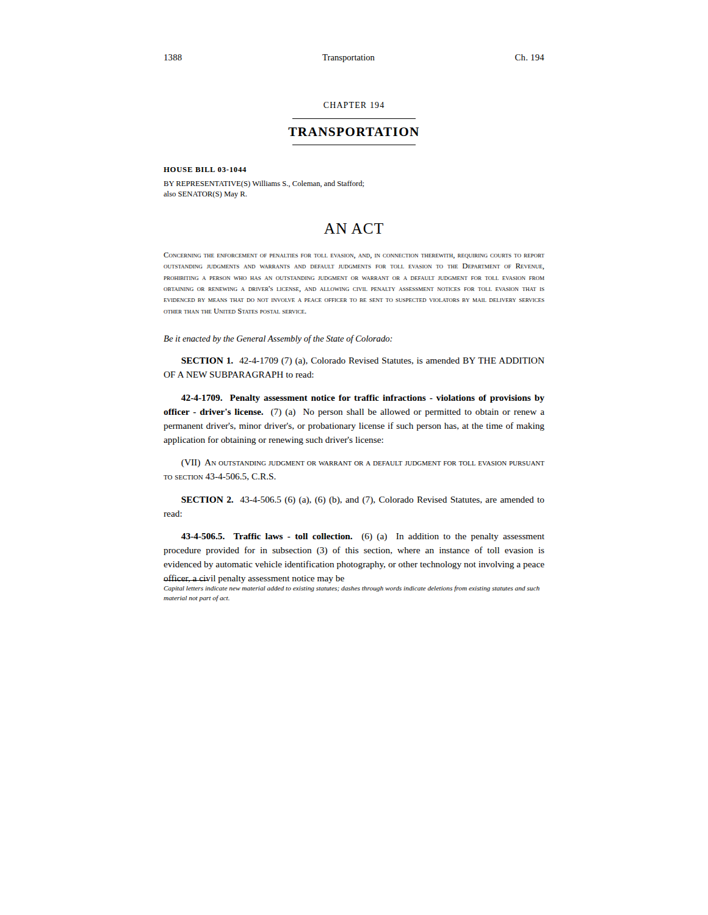1388 Transportation Ch. 194
CHAPTER 194
TRANSPORTATION
HOUSE BILL 03-1044
BY REPRESENTATIVE(S) Williams S., Coleman, and Stafford;
also SENATOR(S) May R.
AN ACT
Concerning the enforcement of penalties for toll evasion, and, in connection therewith, requiring courts to report outstanding judgments and warrants and default judgments for toll evasion to the Department of Revenue, prohibiting a person who has an outstanding judgment or warrant or a default judgment for toll evasion from obtaining or renewing a driver's license, and allowing civil penalty assessment notices for toll evasion that is evidenced by means that do not involve a peace officer to be sent to suspected violators by mail delivery services other than the United States postal service.
Be it enacted by the General Assembly of the State of Colorado:
SECTION 1. 42-4-1709 (7) (a), Colorado Revised Statutes, is amended BY THE ADDITION OF A NEW SUBPARAGRAPH to read:
42-4-1709. Penalty assessment notice for traffic infractions - violations of provisions by officer - driver's license. (7) (a) No person shall be allowed or permitted to obtain or renew a permanent driver's, minor driver's, or probationary license if such person has, at the time of making application for obtaining or renewing such driver's license:
(VII) An outstanding judgment or warrant or a default judgment for toll evasion pursuant to section 43-4-506.5, C.R.S.
SECTION 2. 43-4-506.5 (6) (a), (6) (b), and (7), Colorado Revised Statutes, are amended to read:
43-4-506.5. Traffic laws - toll collection. (6) (a) In addition to the penalty assessment procedure provided for in subsection (3) of this section, where an instance of toll evasion is evidenced by automatic vehicle identification photography, or other technology not involving a peace officer, a civil penalty assessment notice may be
Capital letters indicate new material added to existing statutes; dashes through words indicate deletions from existing statutes and such material not part of act.